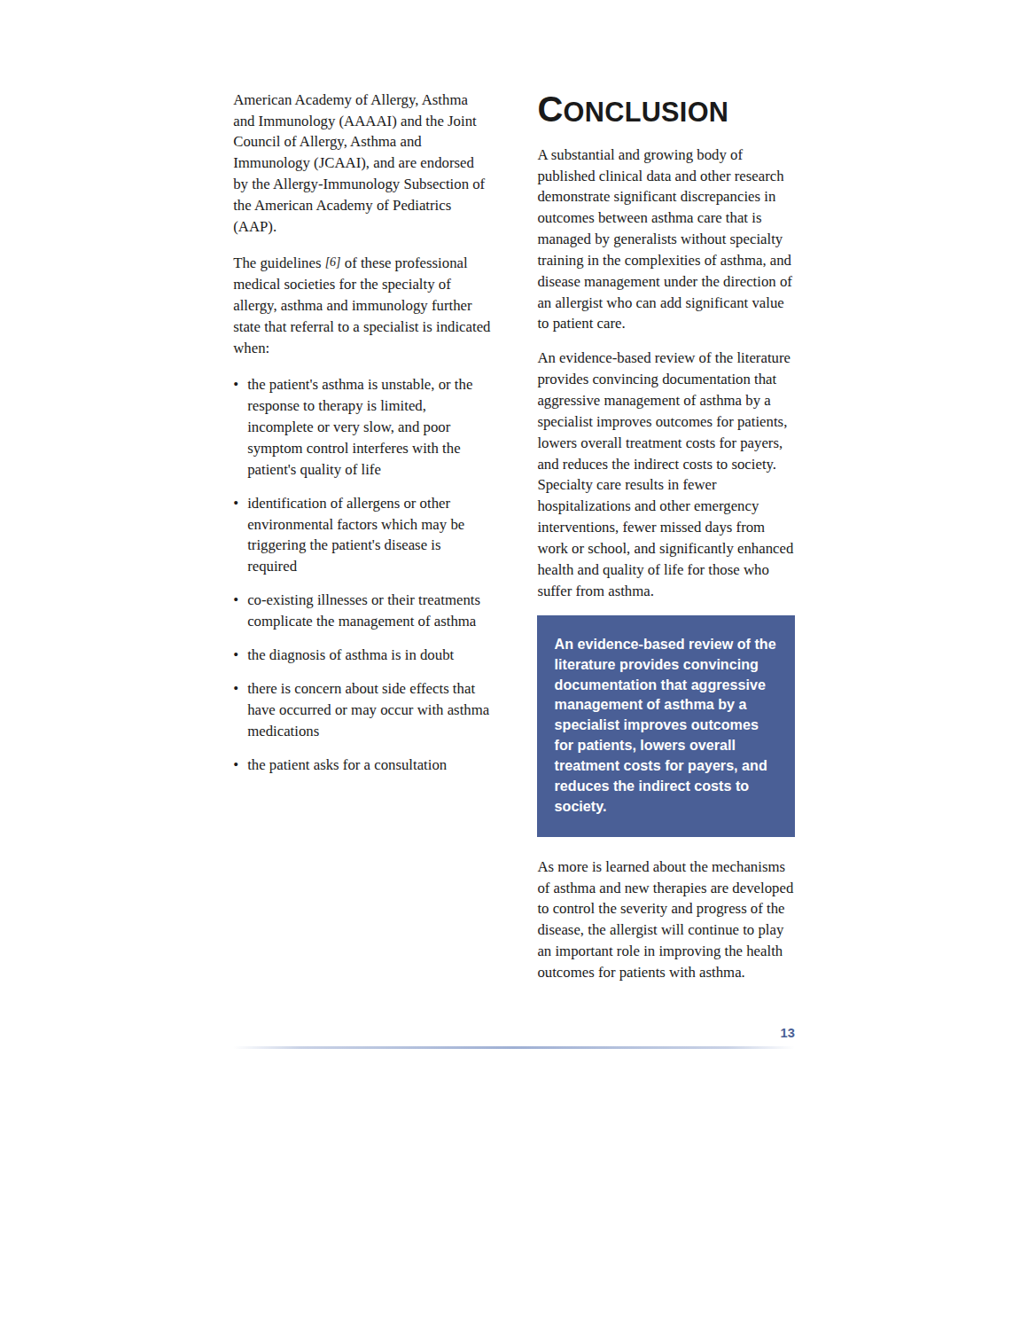American Academy of Allergy, Asthma and Immunology (AAAAI) and the Joint Council of Allergy, Asthma and Immunology (JCAAI), and are endorsed by the Allergy-Immunology Subsection of the American Academy of Pediatrics (AAP).
The guidelines [6] of these professional medical societies for the specialty of allergy, asthma and immunology further state that referral to a specialist is indicated when:
the patient's asthma is unstable, or the response to therapy is limited, incomplete or very slow, and poor symptom control interferes with the patient's quality of life
identification of allergens or other environmental factors which may be triggering the patient's disease is required
co-existing illnesses or their treatments complicate the management of asthma
the diagnosis of asthma is in doubt
there is concern about side effects that have occurred or may occur with asthma medications
the patient asks for a consultation
CONCLUSION
A substantial and growing body of published clinical data and other research demonstrate significant discrepancies in outcomes between asthma care that is managed by generalists without specialty training in the complexities of asthma, and disease management under the direction of an allergist who can add significant value to patient care.
An evidence-based review of the literature provides convincing documentation that aggressive management of asthma by a specialist improves outcomes for patients, lowers overall treatment costs for payers, and reduces the indirect costs to society. Specialty care results in fewer hospitalizations and other emergency interventions, fewer missed days from work or school, and significantly enhanced health and quality of life for those who suffer from asthma.
An evidence-based review of the literature provides convincing documentation that aggressive management of asthma by a specialist improves outcomes for patients, lowers overall treatment costs for payers, and reduces the indirect costs to society.
As more is learned about the mechanisms of asthma and new therapies are developed to control the severity and progress of the disease, the allergist will continue to play an important role in improving the health outcomes for patients with asthma.
13